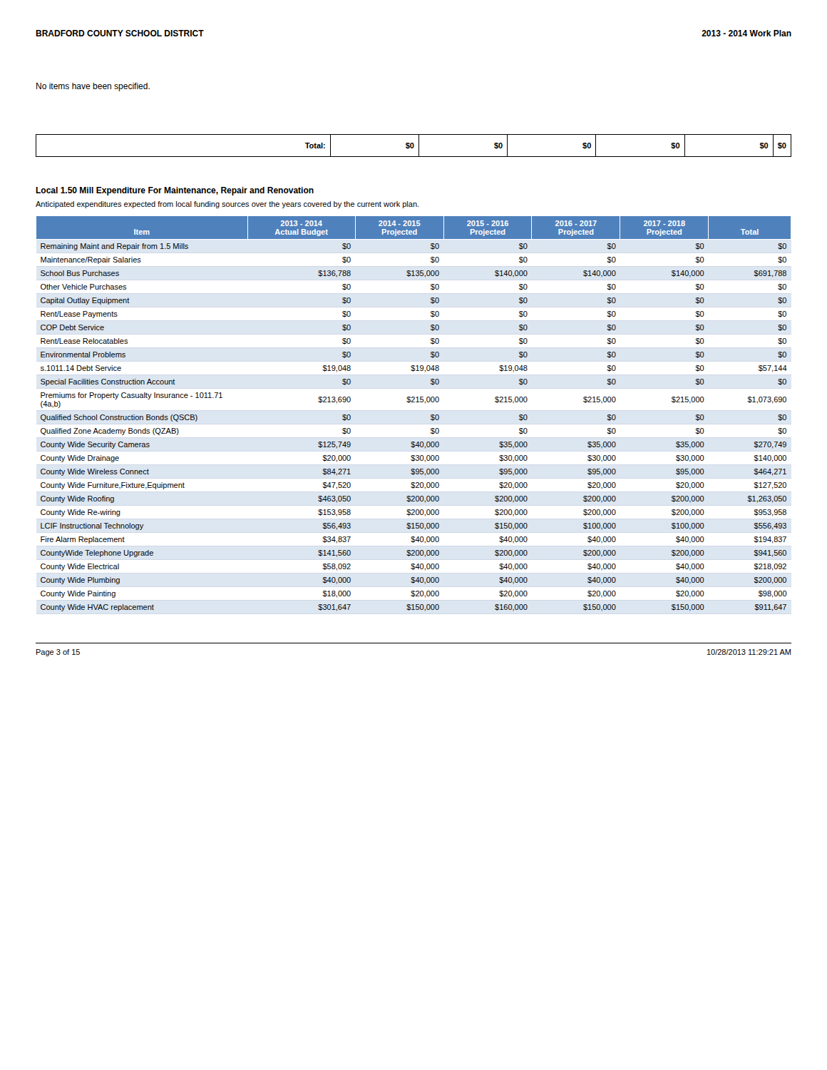BRADFORD COUNTY SCHOOL DISTRICT 2013 - 2014 Work Plan
No items have been specified.
| Total: | $0 | $0 | $0 | $0 | $0 | $0 |
Local 1.50 Mill Expenditure For Maintenance, Repair and Renovation
Anticipated expenditures expected from local funding sources over the years covered by the current work plan.
| Item | 2013 - 2014 Actual Budget | 2014 - 2015 Projected | 2015 - 2016 Projected | 2016 - 2017 Projected | 2017 - 2018 Projected | Total |
| --- | --- | --- | --- | --- | --- | --- |
| Remaining Maint and Repair from 1.5 Mills | $0 | $0 | $0 | $0 | $0 | $0 |
| Maintenance/Repair Salaries | $0 | $0 | $0 | $0 | $0 | $0 |
| School Bus Purchases | $136,788 | $135,000 | $140,000 | $140,000 | $140,000 | $691,788 |
| Other Vehicle Purchases | $0 | $0 | $0 | $0 | $0 | $0 |
| Capital Outlay Equipment | $0 | $0 | $0 | $0 | $0 | $0 |
| Rent/Lease Payments | $0 | $0 | $0 | $0 | $0 | $0 |
| COP Debt Service | $0 | $0 | $0 | $0 | $0 | $0 |
| Rent/Lease Relocatables | $0 | $0 | $0 | $0 | $0 | $0 |
| Environmental Problems | $0 | $0 | $0 | $0 | $0 | $0 |
| s.1011.14 Debt Service | $19,048 | $19,048 | $19,048 | $0 | $0 | $57,144 |
| Special Facilities Construction Account | $0 | $0 | $0 | $0 | $0 | $0 |
| Premiums for Property Casualty Insurance - 1011.71 (4a,b) | $213,690 | $215,000 | $215,000 | $215,000 | $215,000 | $1,073,690 |
| Qualified School Construction Bonds (QSCB) | $0 | $0 | $0 | $0 | $0 | $0 |
| Qualified Zone Academy Bonds (QZAB) | $0 | $0 | $0 | $0 | $0 | $0 |
| County Wide Security Cameras | $125,749 | $40,000 | $35,000 | $35,000 | $35,000 | $270,749 |
| County Wide Drainage | $20,000 | $30,000 | $30,000 | $30,000 | $30,000 | $140,000 |
| County Wide Wireless Connect | $84,271 | $95,000 | $95,000 | $95,000 | $95,000 | $464,271 |
| County Wide Furniture,Fixture,Equipment | $47,520 | $20,000 | $20,000 | $20,000 | $20,000 | $127,520 |
| County Wide Roofing | $463,050 | $200,000 | $200,000 | $200,000 | $200,000 | $1,263,050 |
| County Wide Re-wiring | $153,958 | $200,000 | $200,000 | $200,000 | $200,000 | $953,958 |
| LCIF Instructional Technology | $56,493 | $150,000 | $150,000 | $100,000 | $100,000 | $556,493 |
| Fire Alarm Replacement | $34,837 | $40,000 | $40,000 | $40,000 | $40,000 | $194,837 |
| CountyWide Telephone Upgrade | $141,560 | $200,000 | $200,000 | $200,000 | $200,000 | $941,560 |
| County Wide Electrical | $58,092 | $40,000 | $40,000 | $40,000 | $40,000 | $218,092 |
| County Wide Plumbing | $40,000 | $40,000 | $40,000 | $40,000 | $40,000 | $200,000 |
| County Wide Painting | $18,000 | $20,000 | $20,000 | $20,000 | $20,000 | $98,000 |
| County Wide HVAC replacement | $301,647 | $150,000 | $160,000 | $150,000 | $150,000 | $911,647 |
Page 3 of 15 10/28/2013 11:29:21 AM